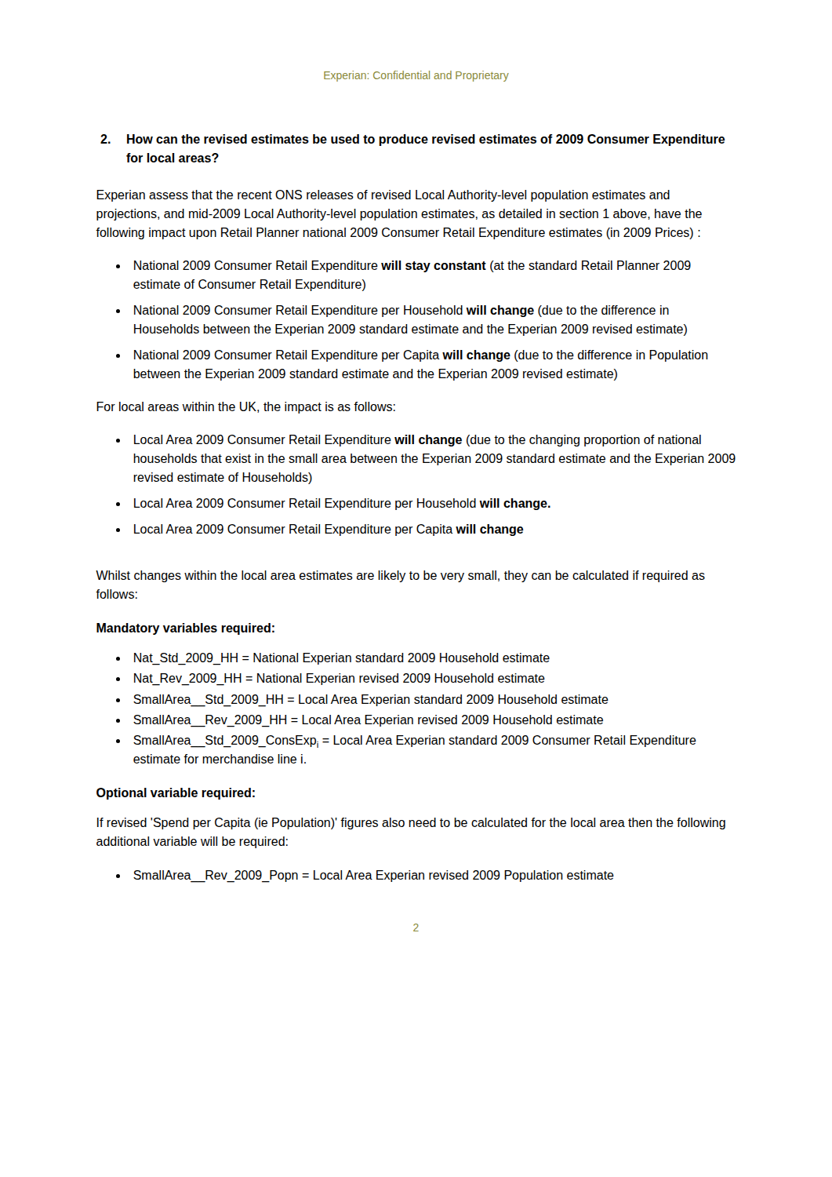Experian: Confidential and Proprietary
How can the revised estimates be used to produce revised estimates of 2009 Consumer Expenditure for local areas?
Experian assess that the recent ONS releases of revised Local Authority-level population estimates and projections, and mid-2009 Local Authority-level population estimates, as detailed in section 1 above, have the following impact upon Retail Planner national 2009 Consumer Retail Expenditure estimates (in 2009 Prices) :
National 2009 Consumer Retail Expenditure will stay constant (at the standard Retail Planner 2009 estimate of Consumer Retail Expenditure)
National 2009 Consumer Retail Expenditure per Household will change (due to the difference in Households between the Experian 2009 standard estimate and the Experian 2009 revised estimate)
National 2009 Consumer Retail Expenditure per Capita will change (due to the difference in Population between the Experian 2009 standard estimate and the Experian 2009 revised estimate)
For local areas within the UK, the impact is as follows:
Local Area 2009 Consumer Retail Expenditure will change (due to the changing proportion of national households that exist in the small area between the Experian 2009 standard estimate and the Experian 2009 revised estimate of Households)
Local Area 2009 Consumer Retail Expenditure per Household will change.
Local Area 2009 Consumer Retail Expenditure per Capita will change
Whilst changes within the local area estimates are likely to be very small, they can be calculated if required as follows:
Mandatory variables required:
Nat_Std_2009_HH = National Experian standard 2009 Household estimate
Nat_Rev_2009_HH = National Experian revised 2009 Household estimate
SmallArea__Std_2009_HH = Local Area Experian standard 2009 Household estimate
SmallArea__Rev_2009_HH = Local Area Experian revised 2009 Household estimate
SmallArea__Std_2009_ConsExpi = Local Area Experian standard 2009 Consumer Retail Expenditure estimate for merchandise line i.
Optional variable required:
If revised 'Spend per Capita (ie Population)' figures also need to be calculated for the local area then the following additional variable will be required:
SmallArea__Rev_2009_Popn = Local Area Experian revised 2009 Population estimate
2